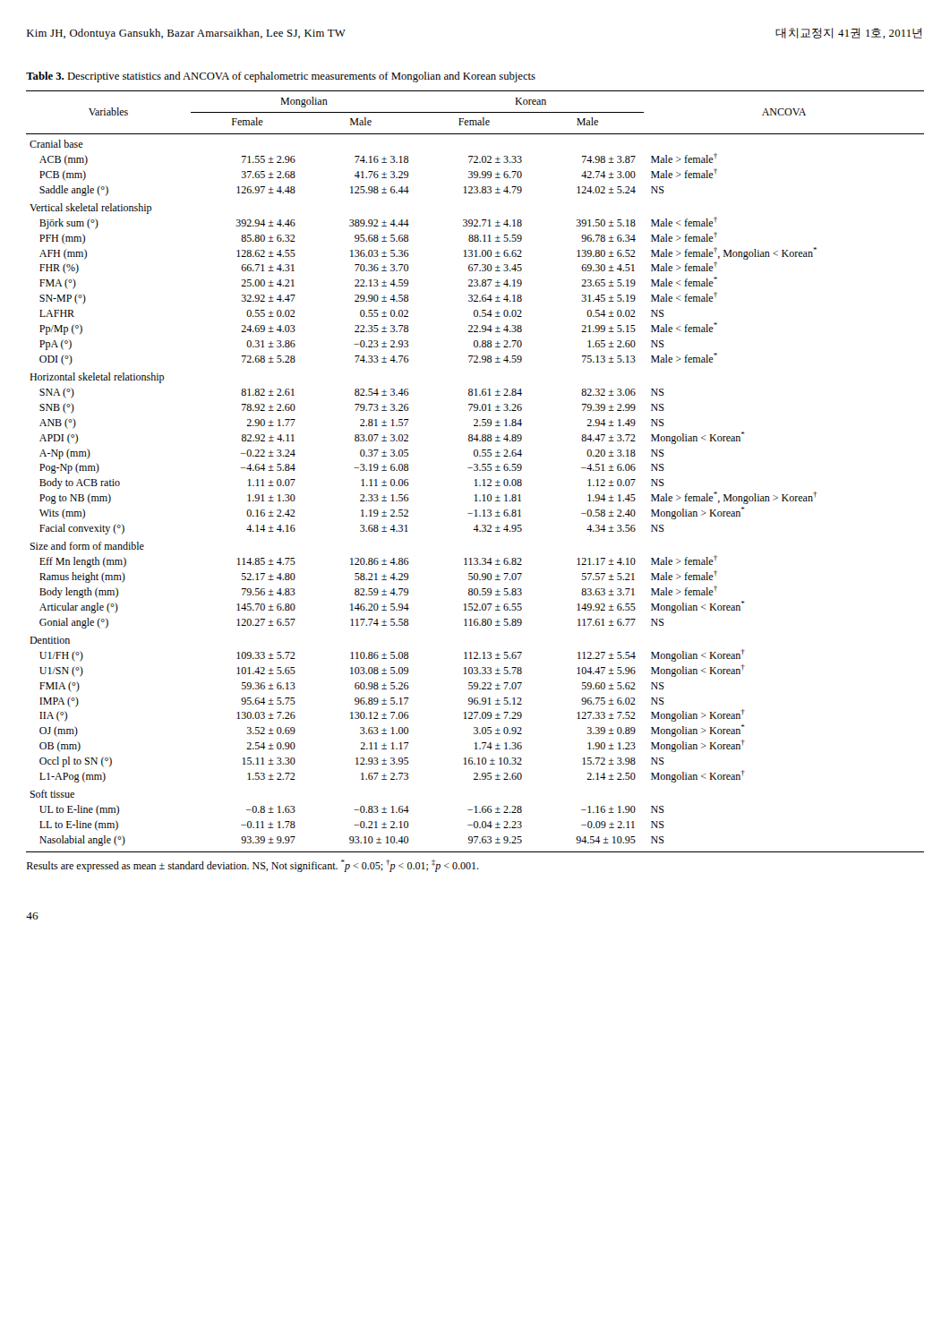Kim JH, Odontuya Gansukh, Bazar Amarsaikhan, Lee SJ, Kim TW
대치교정지 41권 1호, 2011년
Table 3. Descriptive statistics and ANCOVA of cephalometric measurements of Mongolian and Korean subjects
| Variables | Mongolian | Korean | ANCOVA |
| --- | --- | --- | --- |
| Female | Male | Female | Male |
| Cranial base |
| ACB (mm) | 71.55 ± 2.96 | 74.16 ± 3.18 | 72.02 ± 3.33 | 74.98 ± 3.87 | Male > female † |
| PCB (mm) | 37.65 ± 2.68 | 41.76 ± 3.29 | 39.99 ± 6.70 | 42.74 ± 3.00 | Male > female † |
| Saddle angle (°) | 126.97 ± 4.48 | 125.98 ± 6.44 | 123.83 ± 4.79 | 124.02 ± 5.24 | NS |
| Vertical skeletal relationship |
| Björk sum (°) | 392.94 ± 4.46 | 389.92 ± 4.44 | 392.71 ± 4.18 | 391.50 ± 5.18 | Male < female † |
| PFH (mm) | 85.80 ± 6.32 | 95.68 ± 5.68 | 88.11 ± 5.59 | 96.78 ± 6.34 | Male > female † |
| AFH (mm) | 128.62 ± 4.55 | 136.03 ± 5.36 | 131.00 ± 6.62 | 139.80 ± 6.52 | Male > female † , Mongolian < Korean * |
| FHR (%) | 66.71 ± 4.31 | 70.36 ± 3.70 | 67.30 ± 3.45 | 69.30 ± 4.51 | Male > female † |
| FMA (°) | 25.00 ± 4.21 | 22.13 ± 4.59 | 23.87 ± 4.19 | 23.65 ± 5.19 | Male < female * |
| SN-MP (°) | 32.92 ± 4.47 | 29.90 ± 4.58 | 32.64 ± 4.18 | 31.45 ± 5.19 | Male < female † |
| LAFHR | 0.55 ± 0.02 | 0.55 ± 0.02 | 0.54 ± 0.02 | 0.54 ± 0.02 | NS |
| Pp/Mp (°) | 24.69 ± 4.03 | 22.35 ± 3.78 | 22.94 ± 4.38 | 21.99 ± 5.15 | Male < female * |
| PpA (°) | 0.31 ± 3.86 | −0.23 ± 2.93 | 0.88 ± 2.70 | 1.65 ± 2.60 | NS |
| ODI (°) | 72.68 ± 5.28 | 74.33 ± 4.76 | 72.98 ± 4.59 | 75.13 ± 5.13 | Male > female * |
| Horizontal skeletal relationship |
| SNA (°) | 81.82 ± 2.61 | 82.54 ± 3.46 | 81.61 ± 2.84 | 82.32 ± 3.06 | NS |
| SNB (°) | 78.92 ± 2.60 | 79.73 ± 3.26 | 79.01 ± 3.26 | 79.39 ± 2.99 | NS |
| ANB (°) | 2.90 ± 1.77 | 2.81 ± 1.57 | 2.59 ± 1.84 | 2.94 ± 1.49 | NS |
| APDI (°) | 82.92 ± 4.11 | 83.07 ± 3.02 | 84.88 ± 4.89 | 84.47 ± 3.72 | Mongolian < Korean * |
| A-Np (mm) | −0.22 ± 3.24 | 0.37 ± 3.05 | 0.55 ± 2.64 | 0.20 ± 3.18 | NS |
| Pog-Np (mm) | −4.64 ± 5.84 | −3.19 ± 6.08 | −3.55 ± 6.59 | −4.51 ± 6.06 | NS |
| Body to ACB ratio | 1.11 ± 0.07 | 1.11 ± 0.06 | 1.12 ± 0.08 | 1.12 ± 0.07 | NS |
| Pog to NB (mm) | 1.91 ± 1.30 | 2.33 ± 1.56 | 1.10 ± 1.81 | 1.94 ± 1.45 | Male > female * , Mongolian > Korean † |
| Wits (mm) | 0.16 ± 2.42 | 1.19 ± 2.52 | −1.13 ± 6.81 | −0.58 ± 2.40 | Mongolian > Korean * |
| Facial convexity (°) | 4.14 ± 4.16 | 3.68 ± 4.31 | 4.32 ± 4.95 | 4.34 ± 3.56 | NS |
| Size and form of mandible |
| Eff Mn length (mm) | 114.85 ± 4.75 | 120.86 ± 4.86 | 113.34 ± 6.82 | 121.17 ± 4.10 | Male > female † |
| Ramus height (mm) | 52.17 ± 4.80 | 58.21 ± 4.29 | 50.90 ± 7.07 | 57.57 ± 5.21 | Male > female † |
| Body length (mm) | 79.56 ± 4.83 | 82.59 ± 4.79 | 80.59 ± 5.83 | 83.63 ± 3.71 | Male > female † |
| Articular angle (°) | 145.70 ± 6.80 | 146.20 ± 5.94 | 152.07 ± 6.55 | 149.92 ± 6.55 | Mongolian < Korean * |
| Gonial angle (°) | 120.27 ± 6.57 | 117.74 ± 5.58 | 116.80 ± 5.89 | 117.61 ± 6.77 | NS |
| Dentition |
| U1/FH (°) | 109.33 ± 5.72 | 110.86 ± 5.08 | 112.13 ± 5.67 | 112.27 ± 5.54 | Mongolian < Korean † |
| U1/SN (°) | 101.42 ± 5.65 | 103.08 ± 5.09 | 103.33 ± 5.78 | 104.47 ± 5.96 | Mongolian < Korean † |
| FMIA (°) | 59.36 ± 6.13 | 60.98 ± 5.26 | 59.22 ± 7.07 | 59.60 ± 5.62 | NS |
| IMPA (°) | 95.64 ± 5.75 | 96.89 ± 5.17 | 96.91 ± 5.12 | 96.75 ± 6.02 | NS |
| IIA (°) | 130.03 ± 7.26 | 130.12 ± 7.06 | 127.09 ± 7.29 | 127.33 ± 7.52 | Mongolian > Korean † |
| OJ (mm) | 3.52 ± 0.69 | 3.63 ± 1.00 | 3.05 ± 0.92 | 3.39 ± 0.89 | Mongolian > Korean * |
| OB (mm) | 2.54 ± 0.90 | 2.11 ± 1.17 | 1.74 ± 1.36 | 1.90 ± 1.23 | Mongolian > Korean † |
| Occl pl to SN (°) | 15.11 ± 3.30 | 12.93 ± 3.95 | 16.10 ± 10.32 | 15.72 ± 3.98 | NS |
| L1-APog (mm) | 1.53 ± 2.72 | 1.67 ± 2.73 | 2.95 ± 2.60 | 2.14 ± 2.50 | Mongolian < Korean † |
| Soft tissue |
| UL to E-line (mm) | −0.8 ± 1.63 | −0.83 ± 1.64 | −1.66 ± 2.28 | −1.16 ± 1.90 | NS |
| LL to E-line (mm) | −0.11 ± 1.78 | −0.21 ± 2.10 | −0.04 ± 2.23 | −0.09 ± 2.11 | NS |
| Nasolabial angle (°) | 93.39 ± 9.97 | 93.10 ± 10.40 | 97.63 ± 9.25 | 94.54 ± 10.95 | NS |
Results are expressed as mean ± standard deviation. NS, Not significant. *p < 0.05; †p < 0.01; ‡p < 0.001.
46